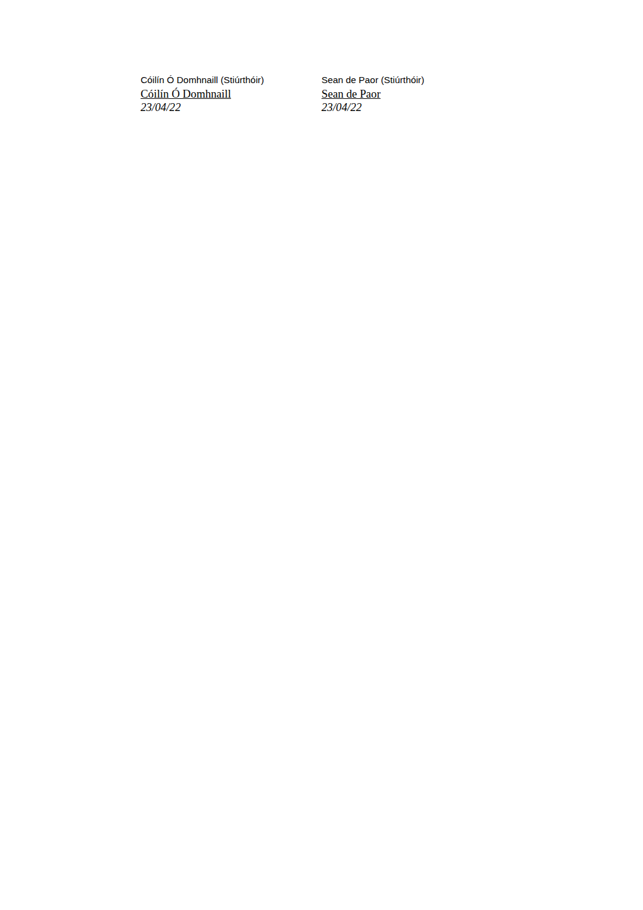| Cóilín Ó Domhnaill (Stiúrthóir) | Sean de Paor (Stiúrthóir) |
| Cóilín Ó Domhnaill | Sean de Paor |
| 23/04/22 | 23/04/22 |